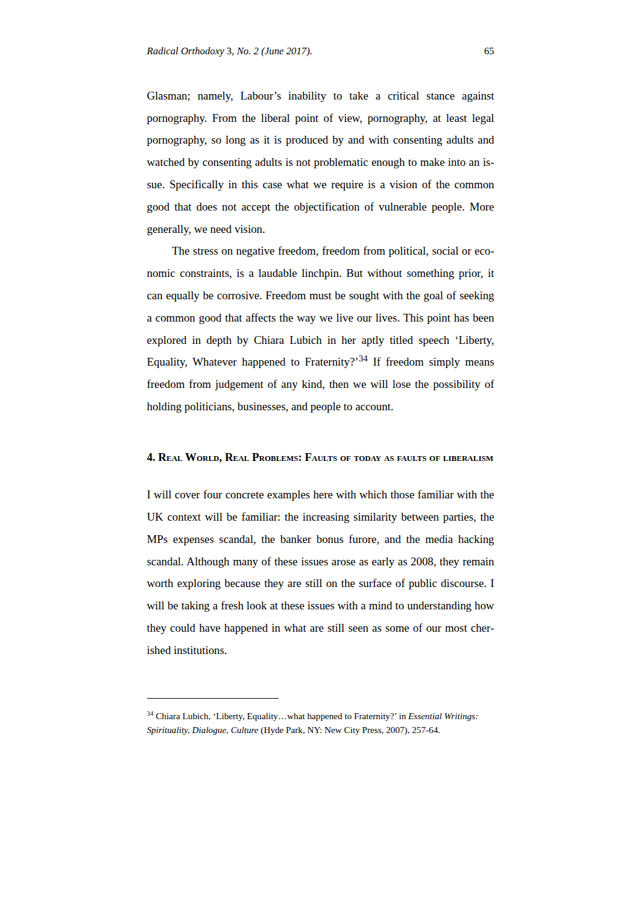Radical Orthodoxy 3, No. 2 (June 2017). 65
Glasman; namely, Labour’s inability to take a critical stance against pornography. From the liberal point of view, pornography, at least legal pornography, so long as it is produced by and with consenting adults and watched by consenting adults is not problematic enough to make into an issue. Specifically in this case what we require is a vision of the common good that does not accept the objectification of vulnerable people. More generally, we need vision.
The stress on negative freedom, freedom from political, social or economic constraints, is a laudable linchpin. But without something prior, it can equally be corrosive. Freedom must be sought with the goal of seeking a common good that affects the way we live our lives. This point has been explored in depth by Chiara Lubich in her aptly titled speech ‘Liberty, Equality, Whatever happened to Fraternity?’34 If freedom simply means freedom from judgement of any kind, then we will lose the possibility of holding politicians, businesses, and people to account.
4. Real World, Real Problems: Faults of today as faults of liberalism
I will cover four concrete examples here with which those familiar with the UK context will be familiar: the increasing similarity between parties, the MPs expenses scandal, the banker bonus furore, and the media hacking scandal. Although many of these issues arose as early as 2008, they remain worth exploring because they are still on the surface of public discourse. I will be taking a fresh look at these issues with a mind to understanding how they could have happened in what are still seen as some of our most cherished institutions.
34 Chiara Lubich, ‘Liberty, Equality…what happened to Fraternity?’ in Essential Writings: Spirituality, Dialogue, Culture (Hyde Park, NY: New City Press, 2007), 257-64.